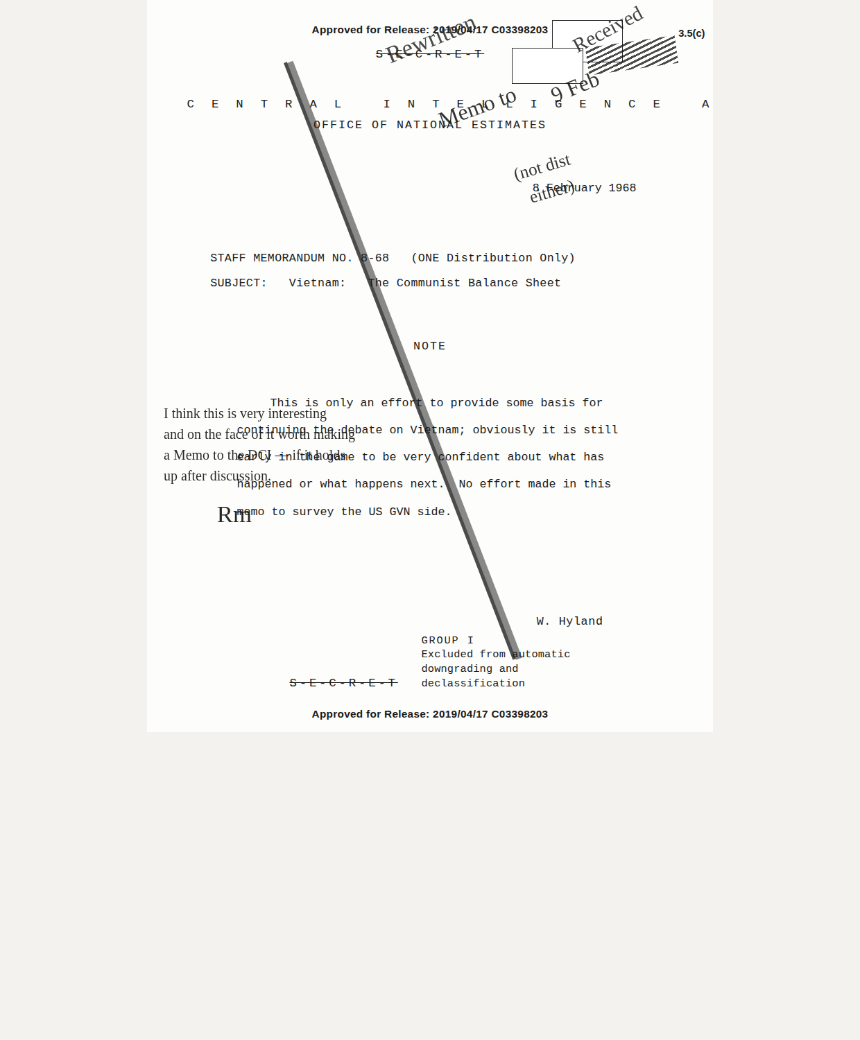Approved for Release: 2019/04/17 C03398203
3.5(c)
Rewritten
Received
Memo to
9 Feb
(not dist
either)
S-E-C-R-E-T
C E N T R A L I N T E L L I G E N C E A G E N C Y
OFFICE OF NATIONAL ESTIMATES
8 February 1968
STAFF MEMORANDUM NO. 8-68 (ONE Distribution Only)
SUBJECT: Vietnam: The Communist Balance Sheet
NOTE
This is only an effort to provide some basis for continuing the debate on Vietnam; obviously it is still early in the game to be very confident about what has happened or what happens next. No effort made in this memo to survey the US GVN side.
W. Hyland
I think this is very interesting
and on the face of it worth making
a Memo to the DCI — if it holds
up after discussion.
Rm
S-E-C-R-E-T
GROUP I
Excluded from automatic
downgrading and
declassification
Approved for Release: 2019/04/17 C03398203